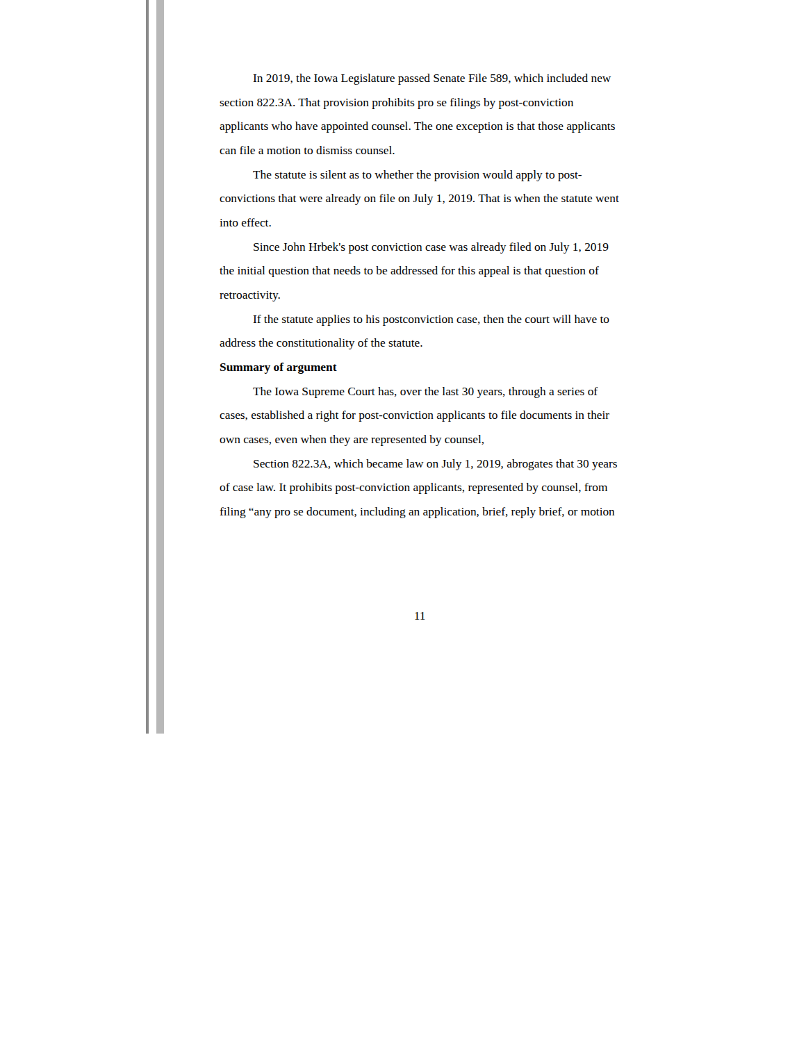In 2019, the Iowa Legislature passed Senate File 589, which included new section 822.3A. That provision prohibits pro se filings by post-conviction applicants who have appointed counsel. The one exception is that those applicants can file a motion to dismiss counsel.
The statute is silent as to whether the provision would apply to post-convictions that were already on file on July 1, 2019. That is when the statute went into effect.
Since John Hrbek's post conviction case was already filed on July 1, 2019 the initial question that needs to be addressed for this appeal is that question of retroactivity.
If the statute applies to his postconviction case, then the court will have to address the constitutionality of the statute.
Summary of argument
The Iowa Supreme Court has, over the last 30 years, through a series of cases, established a right for post-conviction applicants to file documents in their own cases, even when they are represented by counsel,
Section 822.3A, which became law on July 1, 2019, abrogates that 30 years of case law. It prohibits post-conviction applicants, represented by counsel, from filing “any pro se document, including an application, brief, reply brief, or motion
11